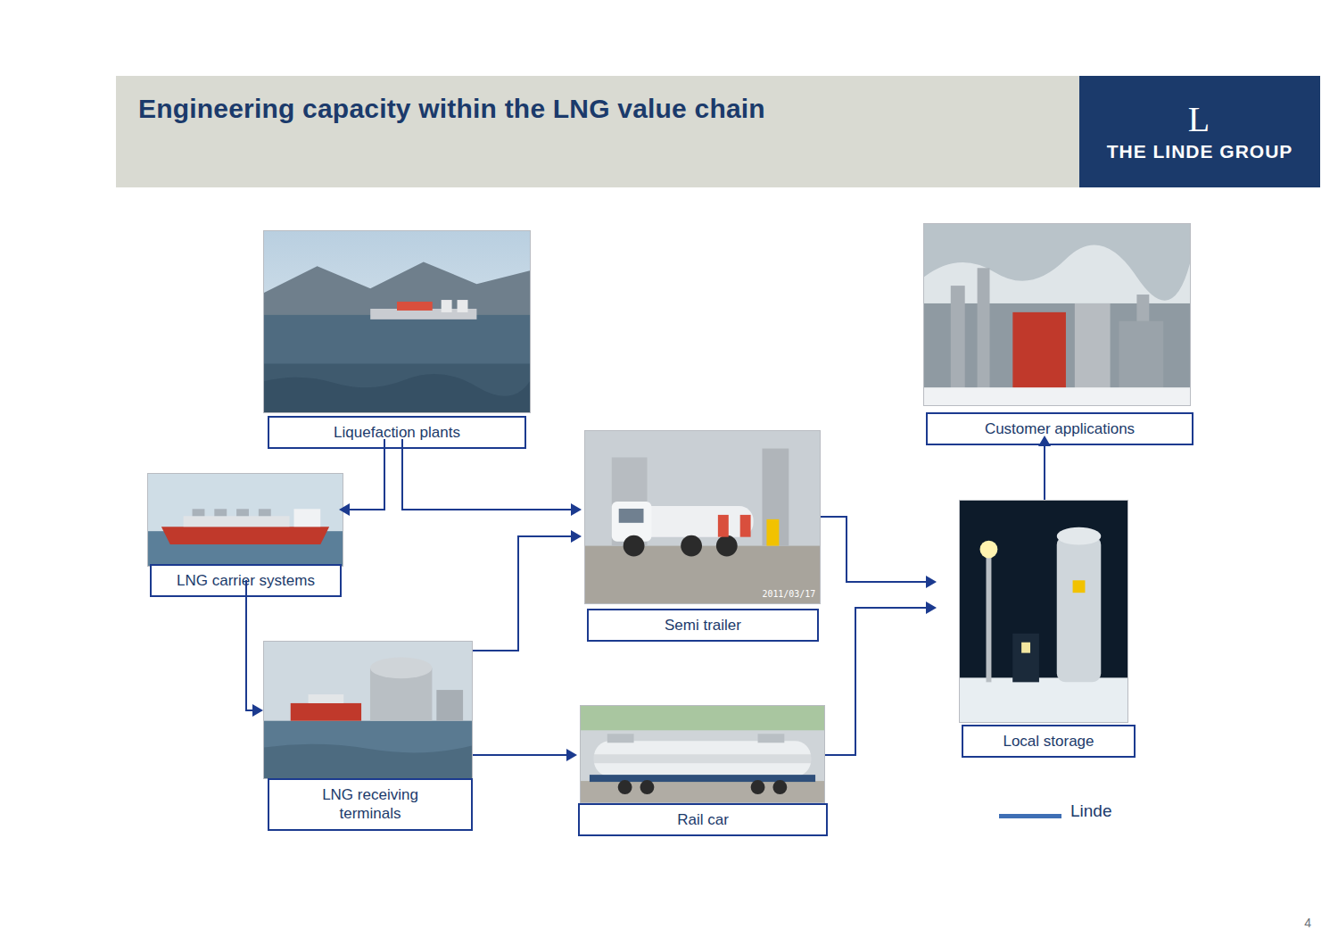Engineering capacity within the LNG value chain
L
THE LINDE GROUP
Liquefaction plants
LNG carrier systems
LNG receiving
terminals
Semi trailer
Rail car
Local storage
Customer applications
Linde
4